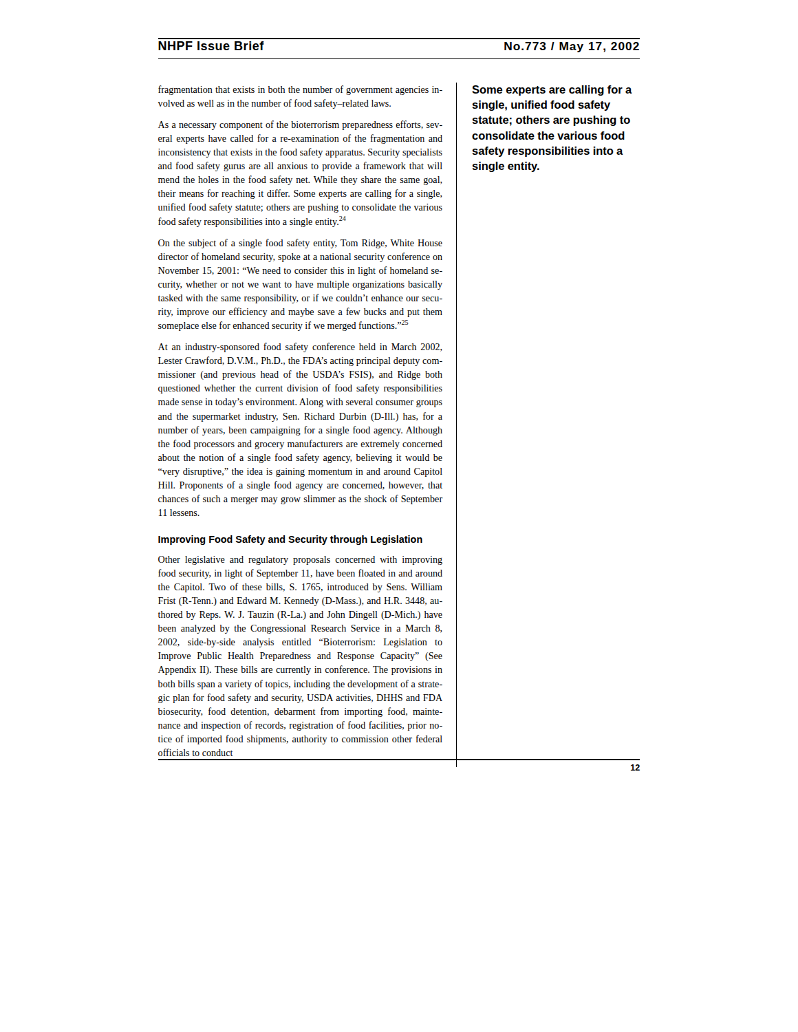NHPF Issue Brief
No.773 / May 17, 2002
fragmentation that exists in both the number of government agencies involved as well as in the number of food safety–related laws.
As a necessary component of the bioterrorism preparedness efforts, several experts have called for a re-examination of the fragmentation and inconsistency that exists in the food safety apparatus. Security specialists and food safety gurus are all anxious to provide a framework that will mend the holes in the food safety net. While they share the same goal, their means for reaching it differ. Some experts are calling for a single, unified food safety statute; others are pushing to consolidate the various food safety responsibilities into a single entity.24
On the subject of a single food safety entity, Tom Ridge, White House director of homeland security, spoke at a national security conference on November 15, 2001: “We need to consider this in light of homeland security, whether or not we want to have multiple organizations basically tasked with the same responsibility, or if we couldn’t enhance our security, improve our efficiency and maybe save a few bucks and put them someplace else for enhanced security if we merged functions.”25
At an industry-sponsored food safety conference held in March 2002, Lester Crawford, D.V.M., Ph.D., the FDA’s acting principal deputy commissioner (and previous head of the USDA’s FSIS), and Ridge both questioned whether the current division of food safety responsibilities made sense in today’s environment. Along with several consumer groups and the supermarket industry, Sen. Richard Durbin (D-Ill.) has, for a number of years, been campaigning for a single food agency. Although the food processors and grocery manufacturers are extremely concerned about the notion of a single food safety agency, believing it would be “very disruptive,” the idea is gaining momentum in and around Capitol Hill. Proponents of a single food agency are concerned, however, that chances of such a merger may grow slimmer as the shock of September 11 lessens.
Improving Food Safety and Security through Legislation
Other legislative and regulatory proposals concerned with improving food security, in light of September 11, have been floated in and around the Capitol. Two of these bills, S. 1765, introduced by Sens. William Frist (R-Tenn.) and Edward M. Kennedy (D-Mass.), and H.R. 3448, authored by Reps. W. J. Tauzin (R-La.) and John Dingell (D-Mich.) have been analyzed by the Congressional Research Service in a March 8, 2002, side-by-side analysis entitled “Bioterrorism: Legislation to Improve Public Health Preparedness and Response Capacity” (See Appendix II). These bills are currently in conference. The provisions in both bills span a variety of topics, including the development of a strategic plan for food safety and security, USDA activities, DHHS and FDA biosecurity, food detention, debarment from importing food, maintenance and inspection of records, registration of food facilities, prior notice of imported food shipments, authority to commission other federal officials to conduct
Some experts are calling for a single, unified food safety statute; others are pushing to consolidate the various food safety responsibilities into a single entity.
12